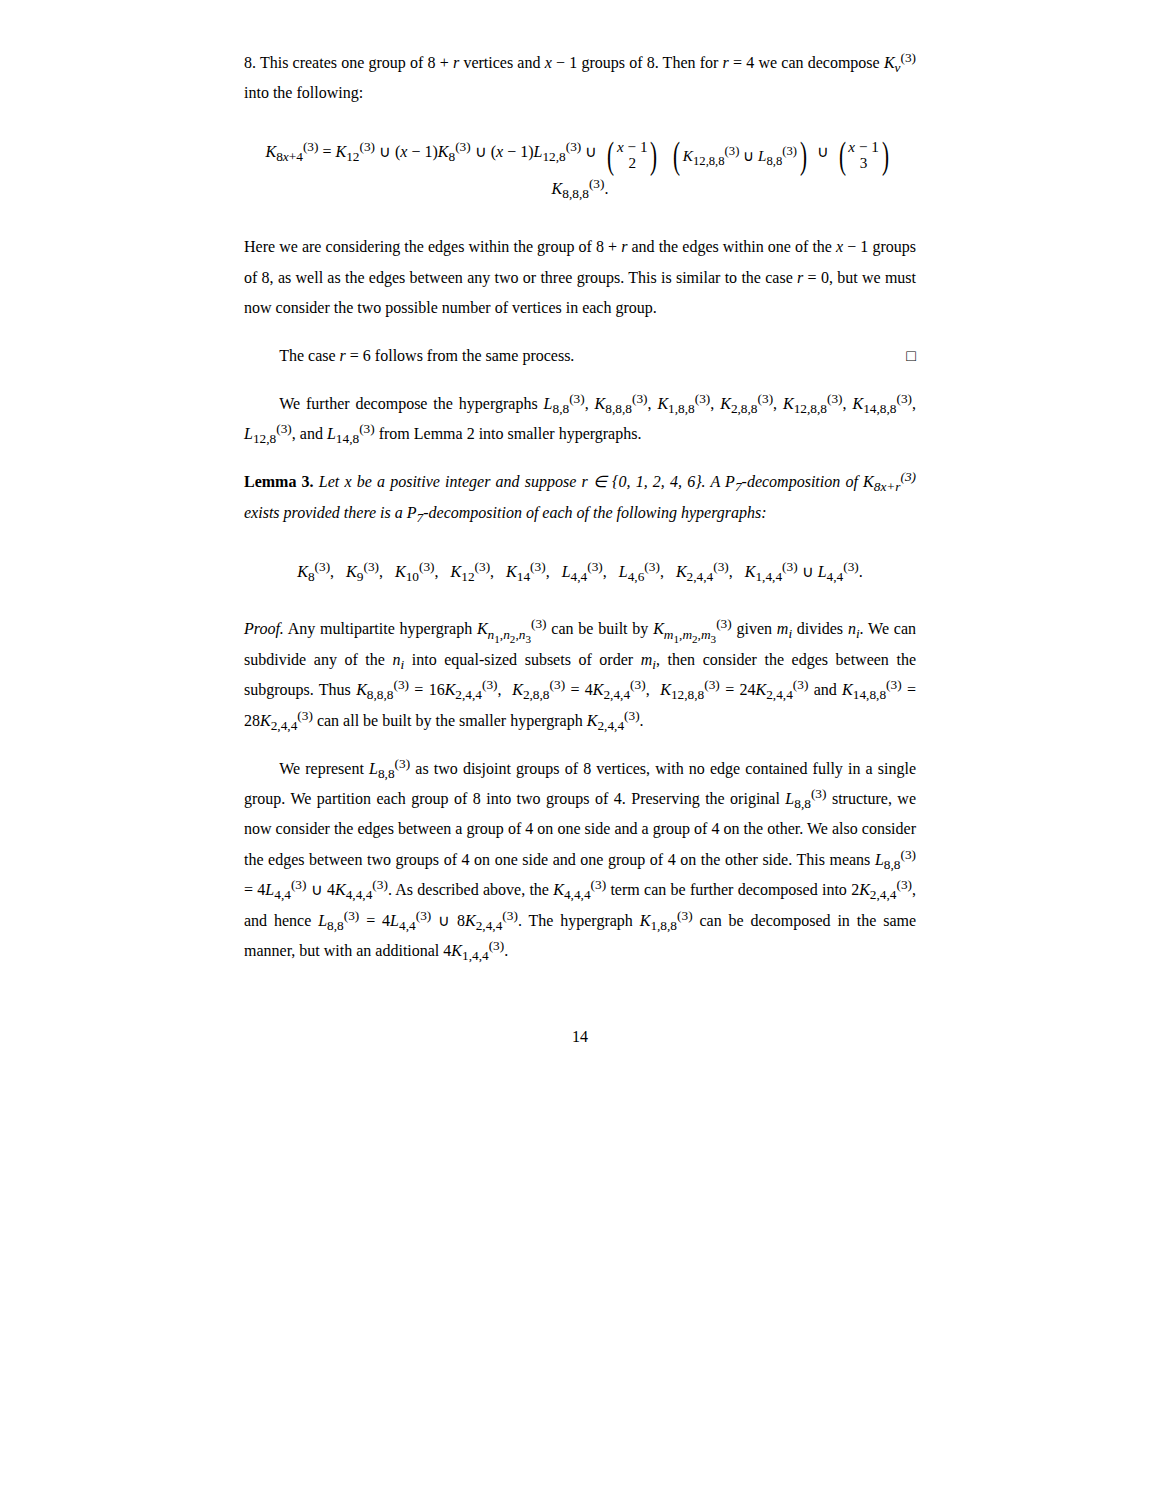8. This creates one group of 8 + r vertices and x − 1 groups of 8. Then for r = 4 we can decompose Kv(3) into the following:
K8x+4(3) = K12(3) ∪ (x − 1)K8(3) ∪ (x − 1)L12,8(3) ∪ (x − 1
2) (K12,8,8(3) ∪ L8,8(3)) ∪ (x − 1
3) K8,8,8(3).
Here we are considering the edges within the group of 8 + r and the edges within one of the x − 1 groups of 8, as well as the edges between any two or three groups. This is similar to the case r = 0, but we must now consider the two possible number of vertices in each group.
The case r = 6 follows from the same process. □
We further decompose the hypergraphs L8,8(3), K8,8,8(3), K1,8,8(3), K2,8,8(3), K12,8,8(3), K14,8,8(3), L12,8(3), and L14,8(3) from Lemma 2 into smaller hypergraphs.
Lemma 3. Let x be a positive integer and suppose r ∈ {0, 1, 2, 4, 6}. A P7-decomposition of K8x+r(3) exists provided there is a P7-decomposition of each of the following hypergraphs:
K8(3), K9(3), K10(3), K12(3), K14(3), L4,4(3), L4,6(3), K2,4,4(3), K1,4,4(3) ∪ L4,4(3).
Proof. Any multipartite hypergraph Kn1,n2,n3(3) can be built by Km1,m2,m3(3) given mi divides ni. We can subdivide any of the ni into equal-sized subsets of order mi, then consider the edges between the subgroups. Thus K8,8,8(3) = 16K2,4,4(3), K2,8,8(3) = 4K2,4,4(3), K12,8,8(3) = 24K2,4,4(3) and K14,8,8(3) = 28K2,4,4(3) can all be built by the smaller hypergraph K2,4,4(3).
We represent L8,8(3) as two disjoint groups of 8 vertices, with no edge contained fully in a single group. We partition each group of 8 into two groups of 4. Preserving the original L8,8(3) structure, we now consider the edges between a group of 4 on one side and a group of 4 on the other. We also consider the edges between two groups of 4 on one side and one group of 4 on the other side. This means L8,8(3) = 4L4,4(3) ∪ 4K4,4,4(3). As described above, the K4,4,4(3) term can be further decomposed into 2K2,4,4(3), and hence L8,8(3) = 4L4,4(3) ∪ 8K2,4,4(3). The hypergraph K1,8,8(3) can be decomposed in the same manner, but with an additional 4K1,4,4(3).
14